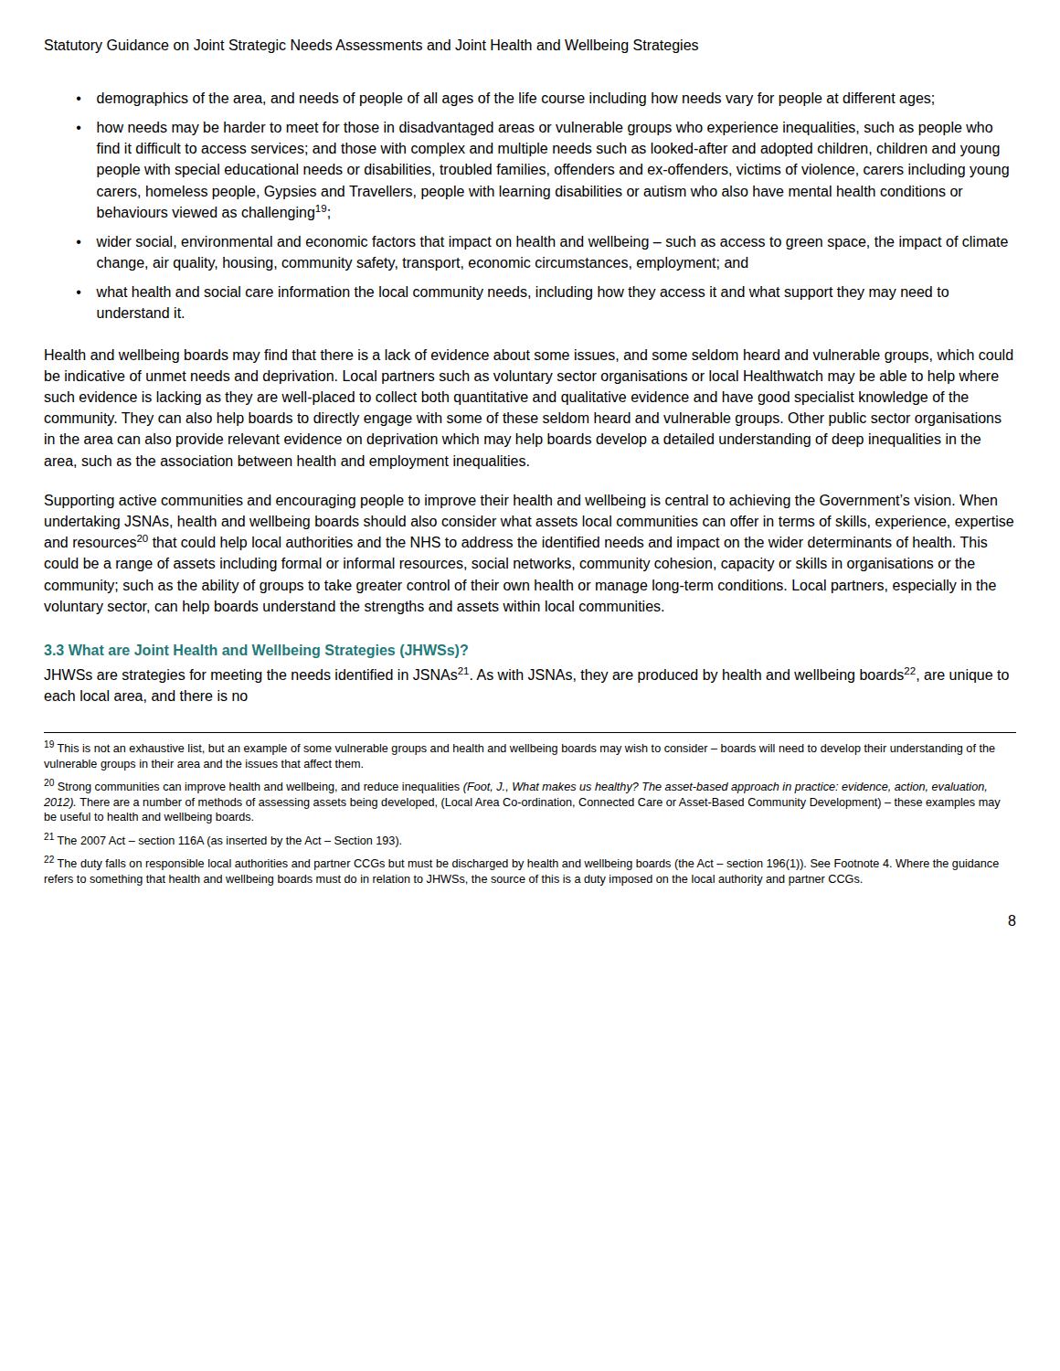Statutory Guidance on Joint Strategic Needs Assessments and Joint Health and Wellbeing Strategies
demographics of the area, and needs of people of all ages of the life course including how needs vary for people at different ages;
how needs may be harder to meet for those in disadvantaged areas or vulnerable groups who experience inequalities, such as people who find it difficult to access services; and those with complex and multiple needs such as looked-after and adopted children, children and young people with special educational needs or disabilities, troubled families, offenders and ex-offenders, victims of violence, carers including young carers, homeless people, Gypsies and Travellers, people with learning disabilities or autism who also have mental health conditions or behaviours viewed as challenging19;
wider social, environmental and economic factors that impact on health and wellbeing – such as access to green space, the impact of climate change, air quality, housing, community safety, transport, economic circumstances, employment; and
what health and social care information the local community needs, including how they access it and what support they may need to understand it.
Health and wellbeing boards may find that there is a lack of evidence about some issues, and some seldom heard and vulnerable groups, which could be indicative of unmet needs and deprivation. Local partners such as voluntary sector organisations or local Healthwatch may be able to help where such evidence is lacking as they are well-placed to collect both quantitative and qualitative evidence and have good specialist knowledge of the community. They can also help boards to directly engage with some of these seldom heard and vulnerable groups. Other public sector organisations in the area can also provide relevant evidence on deprivation which may help boards develop a detailed understanding of deep inequalities in the area, such as the association between health and employment inequalities.
Supporting active communities and encouraging people to improve their health and wellbeing is central to achieving the Government’s vision. When undertaking JSNAs, health and wellbeing boards should also consider what assets local communities can offer in terms of skills, experience, expertise and resources20 that could help local authorities and the NHS to address the identified needs and impact on the wider determinants of health. This could be a range of assets including formal or informal resources, social networks, community cohesion, capacity or skills in organisations or the community; such as the ability of groups to take greater control of their own health or manage long-term conditions. Local partners, especially in the voluntary sector, can help boards understand the strengths and assets within local communities.
3.3 What are Joint Health and Wellbeing Strategies (JHWSs)?
JHWSs are strategies for meeting the needs identified in JSNAs21. As with JSNAs, they are produced by health and wellbeing boards22, are unique to each local area, and there is no
19 This is not an exhaustive list, but an example of some vulnerable groups and health and wellbeing boards may wish to consider – boards will need to develop their understanding of the vulnerable groups in their area and the issues that affect them.
20 Strong communities can improve health and wellbeing, and reduce inequalities (Foot, J., What makes us healthy? The asset-based approach in practice: evidence, action, evaluation, 2012). There are a number of methods of assessing assets being developed, (Local Area Co-ordination, Connected Care or Asset-Based Community Development) – these examples may be useful to health and wellbeing boards.
21 The 2007 Act – section 116A (as inserted by the Act – Section 193).
22 The duty falls on responsible local authorities and partner CCGs but must be discharged by health and wellbeing boards (the Act – section 196(1)). See Footnote 4. Where the guidance refers to something that health and wellbeing boards must do in relation to JHWSs, the source of this is a duty imposed on the local authority and partner CCGs.
8